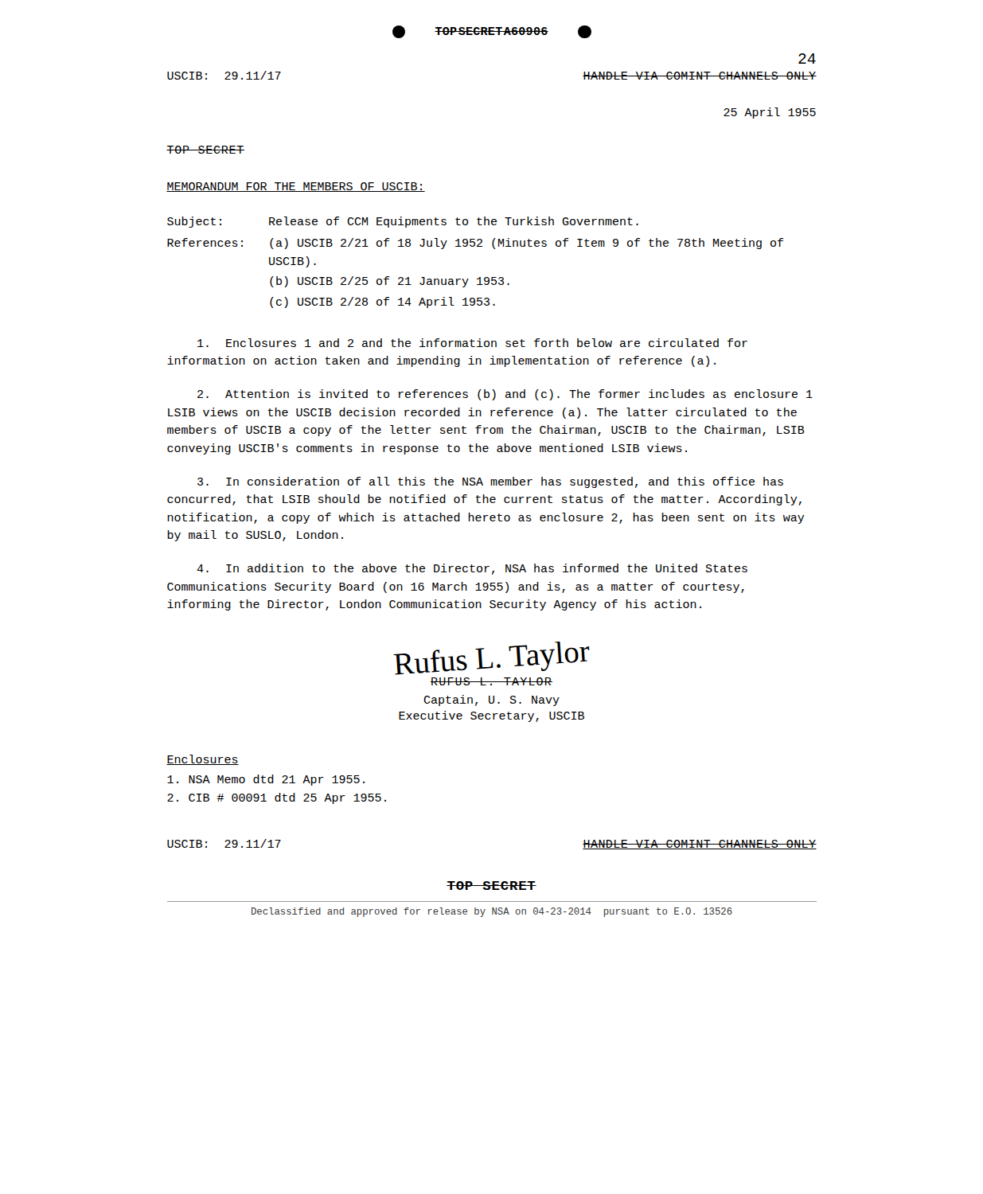TOP SECRET A60906
24
USCIB: 29.11/17
HANDLE VIA COMINT CHANNELS ONLY
25 April 1955
TOP SECRET
MEMORANDUM FOR THE MEMBERS OF USCIB:
| Subject: | Release of CCM Equipments to the Turkish Government. |
| References: | (a) USCIB 2/21 of 18 July 1952 (Minutes of Item 9 of the 78th Meeting of USCIB). (b) USCIB 2/25 of 21 January 1953. (c) USCIB 2/28 of 14 April 1953. |
1. Enclosures 1 and 2 and the information set forth below are circulated for information on action taken and impending in implementation of reference (a).
2. Attention is invited to references (b) and (c). The former includes as enclosure 1 LSIB views on the USCIB decision recorded in reference (a). The latter circulated to the members of USCIB a copy of the letter sent from the Chairman, USCIB to the Chairman, LSIB conveying USCIB's comments in response to the above mentioned LSIB views.
3. In consideration of all this the NSA member has suggested, and this office has concurred, that LSIB should be notified of the current status of the matter. Accordingly, notification, a copy of which is attached hereto as enclosure 2, has been sent on its way by mail to SUSLO, London.
4. In addition to the above the Director, NSA has informed the United States Communications Security Board (on 16 March 1955) and is, as a matter of courtesy, informing the Director, London Communication Security Agency of his action.
Rufus L. Taylor
RUFUS L. TAYLOR
Captain, U. S. Navy
Executive Secretary, USCIB
Enclosures
1. NSA Memo dtd 21 Apr 1955.
2. CIB # 00091 dtd 25 Apr 1955.
USCIB: 29.11/17
HANDLE VIA COMINT CHANNELS ONLY
TOP SECRET
Declassified and approved for release by NSA on 04-23-2014 pursuant to E.O. 13526